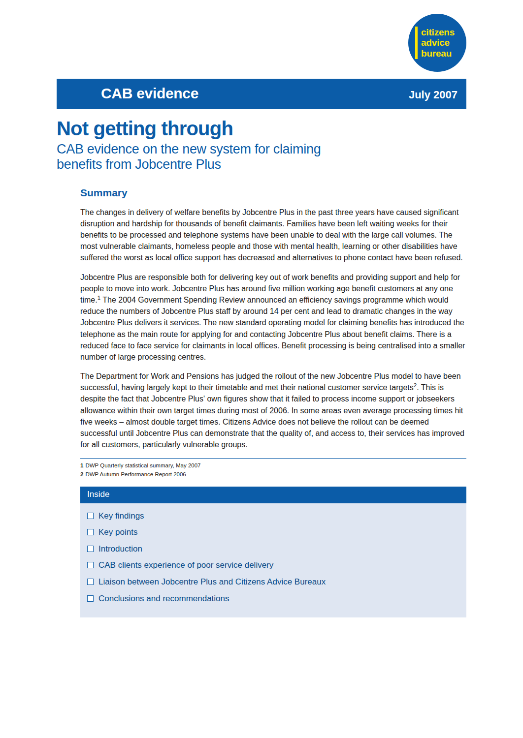citizens advice bureau
CAB evidence
July 2007
Not getting through
CAB evidence on the new system for claiming
benefits from Jobcentre Plus
Summary
The changes in delivery of welfare benefits by Jobcentre Plus in the past three years have caused significant disruption and hardship for thousands of benefit claimants. Families have been left waiting weeks for their benefits to be processed and telephone systems have been unable to deal with the large call volumes. The most vulnerable claimants, homeless people and those with mental health, learning or other disabilities have suffered the worst as local office support has decreased and alternatives to phone contact have been refused.
Jobcentre Plus are responsible both for delivering key out of work benefits and providing support and help for people to move into work. Jobcentre Plus has around five million working age benefit customers at any one time.1 The 2004 Government Spending Review announced an efficiency savings programme which would reduce the numbers of Jobcentre Plus staff by around 14 per cent and lead to dramatic changes in the way Jobcentre Plus delivers it services. The new standard operating model for claiming benefits has introduced the telephone as the main route for applying for and contacting Jobcentre Plus about benefit claims. There is a reduced face to face service for claimants in local offices. Benefit processing is being centralised into a smaller number of large processing centres.
The Department for Work and Pensions has judged the rollout of the new Jobcentre Plus model to have been successful, having largely kept to their timetable and met their national customer service targets2. This is despite the fact that Jobcentre Plus' own figures show that it failed to process income support or jobseekers allowance within their own target times during most of 2006. In some areas even average processing times hit five weeks – almost double target times. Citizens Advice does not believe the rollout can be deemed successful until Jobcentre Plus can demonstrate that the quality of, and access to, their services has improved for all customers, particularly vulnerable groups.
1 DWP Quarterly statistical summary, May 2007
2 DWP Autumn Performance Report 2006
Inside
Key findings
Key points
Introduction
CAB clients experience of poor service delivery
Liaison between Jobcentre Plus and Citizens Advice Bureaux
Conclusions and recommendations